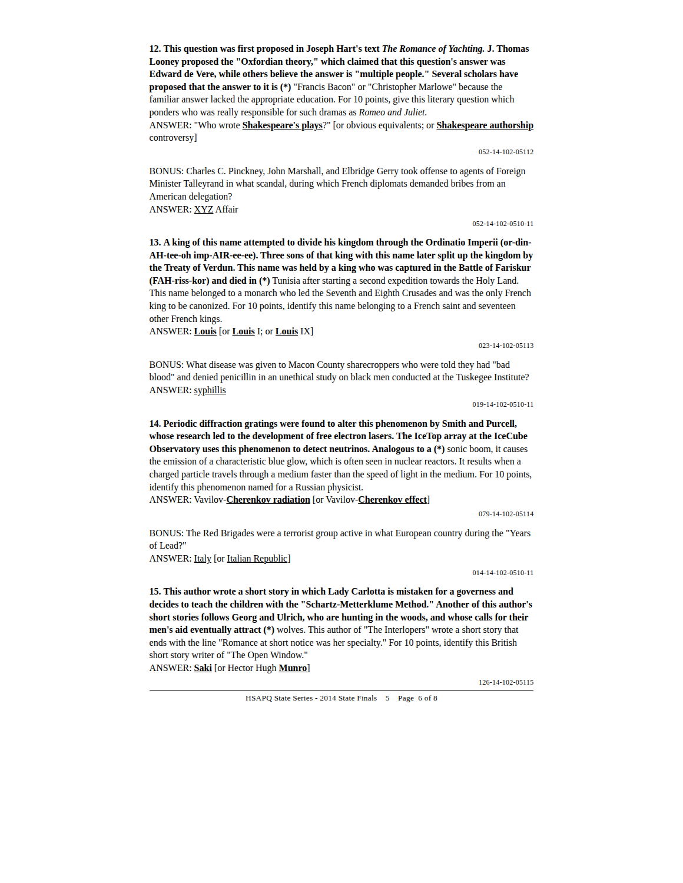12. This question was first proposed in Joseph Hart's text The Romance of Yachting. J. Thomas Looney proposed the "Oxfordian theory," which claimed that this question's answer was Edward de Vere, while others believe the answer is "multiple people." Several scholars have proposed that the answer to it is (*) "Francis Bacon" or "Christopher Marlowe" because the familiar answer lacked the appropriate education. For 10 points, give this literary question which ponders who was really responsible for such dramas as Romeo and Juliet.
ANSWER: "Who wrote Shakespeare's plays?" [or obvious equivalents; or Shakespeare authorship controversy]
052-14-102-05112
BONUS: Charles C. Pinckney, John Marshall, and Elbridge Gerry took offense to agents of Foreign Minister Talleyrand in what scandal, during which French diplomats demanded bribes from an American delegation?
ANSWER: XYZ Affair
052-14-102-0510-11
13. A king of this name attempted to divide his kingdom through the Ordinatio Imperii (or-din-AH-tee-oh imp-AIR-ee-ee). Three sons of that king with this name later split up the kingdom by the Treaty of Verdun. This name was held by a king who was captured in the Battle of Fariskur (FAH-riss-kor) and died in (*) Tunisia after starting a second expedition towards the Holy Land. This name belonged to a monarch who led the Seventh and Eighth Crusades and was the only French king to be canonized. For 10 points, identify this name belonging to a French saint and seventeen other French kings.
ANSWER: Louis [or Louis I; or Louis IX]
023-14-102-05113
BONUS: What disease was given to Macon County sharecroppers who were told they had "bad blood" and denied penicillin in an unethical study on black men conducted at the Tuskegee Institute?
ANSWER: syphillis
019-14-102-0510-11
14. Periodic diffraction gratings were found to alter this phenomenon by Smith and Purcell, whose research led to the development of free electron lasers. The IceTop array at the IceCube Observatory uses this phenomenon to detect neutrinos. Analogous to a (*) sonic boom, it causes the emission of a characteristic blue glow, which is often seen in nuclear reactors. It results when a charged particle travels through a medium faster than the speed of light in the medium. For 10 points, identify this phenomenon named for a Russian physicist.
ANSWER: Vavilov-Cherenkov radiation [or Vavilov-Cherenkov effect]
079-14-102-05114
BONUS: The Red Brigades were a terrorist group active in what European country during the "Years of Lead?"
ANSWER: Italy [or Italian Republic]
014-14-102-0510-11
15. This author wrote a short story in which Lady Carlotta is mistaken for a governess and decides to teach the children with the "Schartz-Metterklume Method." Another of this author's short stories follows Georg and Ulrich, who are hunting in the woods, and whose calls for their men's aid eventually attract (*) wolves. This author of "The Interlopers" wrote a short story that ends with the line "Romance at short notice was her specialty." For 10 points, identify this British short story writer of "The Open Window."
ANSWER: Saki [or Hector Hugh Munro]
126-14-102-05115
HSAPQ State Series - 2014 State Finals 5 Page 6 of 8